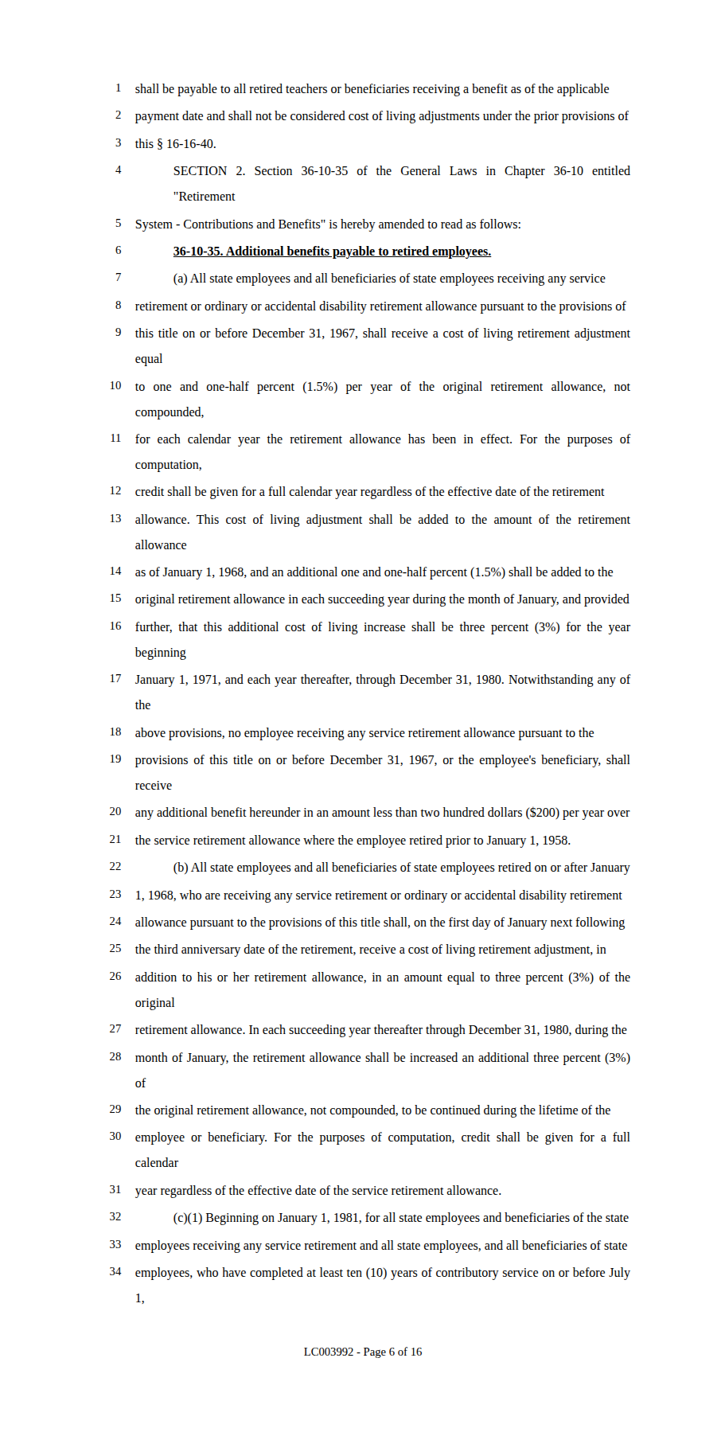1 shall be payable to all retired teachers or beneficiaries receiving a benefit as of the applicable
2 payment date and shall not be considered cost of living adjustments under the prior provisions of
3 this § 16-16-40.
4 SECTION 2. Section 36-10-35 of the General Laws in Chapter 36-10 entitled "Retirement
5 System - Contributions and Benefits" is hereby amended to read as follows:
6
36-10-35. Additional benefits payable to retired employees.
7(a) All state employees and all beneficiaries of state employees receiving any service
8 retirement or ordinary or accidental disability retirement allowance pursuant to the provisions of
9 this title on or before December 31, 1967, shall receive a cost of living retirement adjustment equal
10 to one and one-half percent (1.5%) per year of the original retirement allowance, not compounded,
11 for each calendar year the retirement allowance has been in effect. For the purposes of computation,
12 credit shall be given for a full calendar year regardless of the effective date of the retirement
13 allowance. This cost of living adjustment shall be added to the amount of the retirement allowance
14 as of January 1, 1968, and an additional one and one-half percent (1.5%) shall be added to the
15 original retirement allowance in each succeeding year during the month of January, and provided
16 further, that this additional cost of living increase shall be three percent (3%) for the year beginning
17 January 1, 1971, and each year thereafter, through December 31, 1980. Notwithstanding any of the
18 above provisions, no employee receiving any service retirement allowance pursuant to the
19 provisions of this title on or before December 31, 1967, or the employee's beneficiary, shall receive
20 any additional benefit hereunder in an amount less than two hundred dollars ($200) per year over
21 the service retirement allowance where the employee retired prior to January 1, 1958.
22(b) All state employees and all beneficiaries of state employees retired on or after January
231, 1968, who are receiving any service retirement or ordinary or accidental disability retirement
24 allowance pursuant to the provisions of this title shall, on the first day of January next following
25 the third anniversary date of the retirement, receive a cost of living retirement adjustment, in
26 addition to his or her retirement allowance, in an amount equal to three percent (3%) of the original
27 retirement allowance. In each succeeding year thereafter through December 31, 1980, during the
28 month of January, the retirement allowance shall be increased an additional three percent (3%) of
29 the original retirement allowance, not compounded, to be continued during the lifetime of the
30 employee or beneficiary. For the purposes of computation, credit shall be given for a full calendar
31 year regardless of the effective date of the service retirement allowance.
32(c)(1) Beginning on January 1, 1981, for all state employees and beneficiaries of the state
33 employees receiving any service retirement and all state employees, and all beneficiaries of state
34 employees, who have completed at least ten (10) years of contributory service on or before July 1,
LC003992 - Page 6 of 16